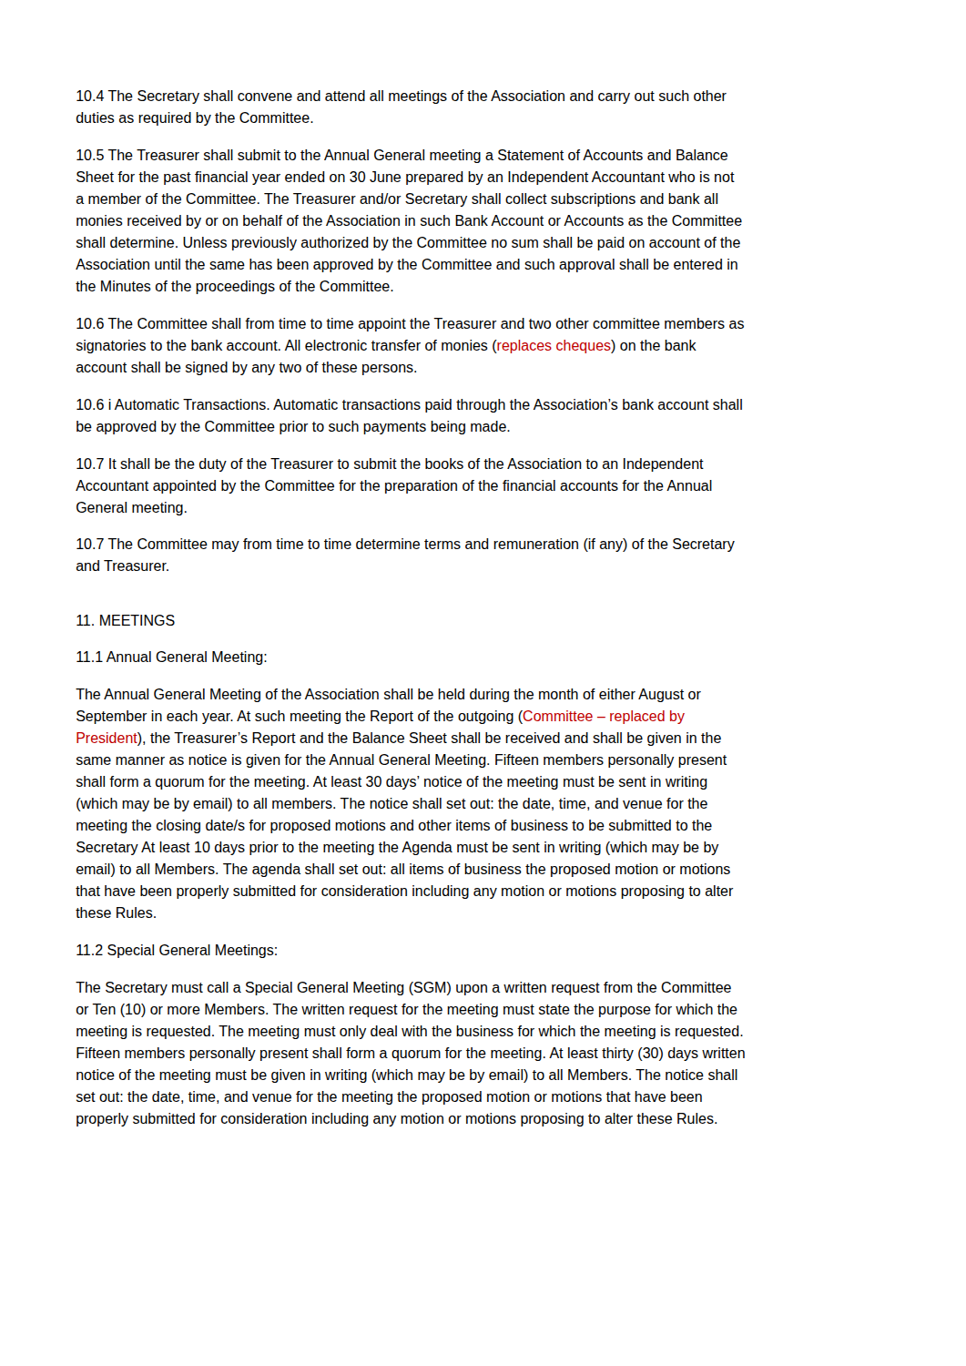10.4 The Secretary shall convene and attend all meetings of the Association and carry out such other duties as required by the Committee.
10.5 The Treasurer shall submit to the Annual General meeting a Statement of Accounts and Balance Sheet for the past financial year ended on 30 June prepared by an Independent Accountant who is not a member of the Committee. The Treasurer and/or Secretary shall collect subscriptions and bank all monies received by or on behalf of the Association in such Bank Account or Accounts as the Committee shall determine. Unless previously authorized by the Committee no sum shall be paid on account of the Association until the same has been approved by the Committee and such approval shall be entered in the Minutes of the proceedings of the Committee.
10.6 The Committee shall from time to time appoint the Treasurer and two other committee members as signatories to the bank account. All electronic transfer of monies (replaces cheques) on the bank account shall be signed by any two of these persons.
10.6 i Automatic Transactions. Automatic transactions paid through the Association’s bank account shall be approved by the Committee prior to such payments being made.
10.7 It shall be the duty of the Treasurer to submit the books of the Association to an Independent Accountant appointed by the Committee for the preparation of the financial accounts for the Annual General meeting.
10.7 The Committee may from time to time determine terms and remuneration (if any) of the Secretary and Treasurer.
11. MEETINGS
11.1 Annual General Meeting:
The Annual General Meeting of the Association shall be held during the month of either August or September in each year. At such meeting the Report of the outgoing (Committee – replaced by President), the Treasurer’s Report and the Balance Sheet shall be received and shall be given in the same manner as notice is given for the Annual General Meeting. Fifteen members personally present shall form a quorum for the meeting. At least 30 days’ notice of the meeting must be sent in writing (which may be by email) to all members. The notice shall set out: the date, time, and venue for the meeting the closing date/s for proposed motions and other items of business to be submitted to the Secretary At least 10 days prior to the meeting the Agenda must be sent in writing (which may be by email) to all Members. The agenda shall set out: all items of business the proposed motion or motions that have been properly submitted for consideration including any motion or motions proposing to alter these Rules.
11.2 Special General Meetings:
The Secretary must call a Special General Meeting (SGM) upon a written request from the Committee or Ten (10) or more Members. The written request for the meeting must state the purpose for which the meeting is requested. The meeting must only deal with the business for which the meeting is requested. Fifteen members personally present shall form a quorum for the meeting. At least thirty (30) days written notice of the meeting must be given in writing (which may be by email) to all Members. The notice shall set out: the date, time, and venue for the meeting the proposed motion or motions that have been properly submitted for consideration including any motion or motions proposing to alter these Rules.